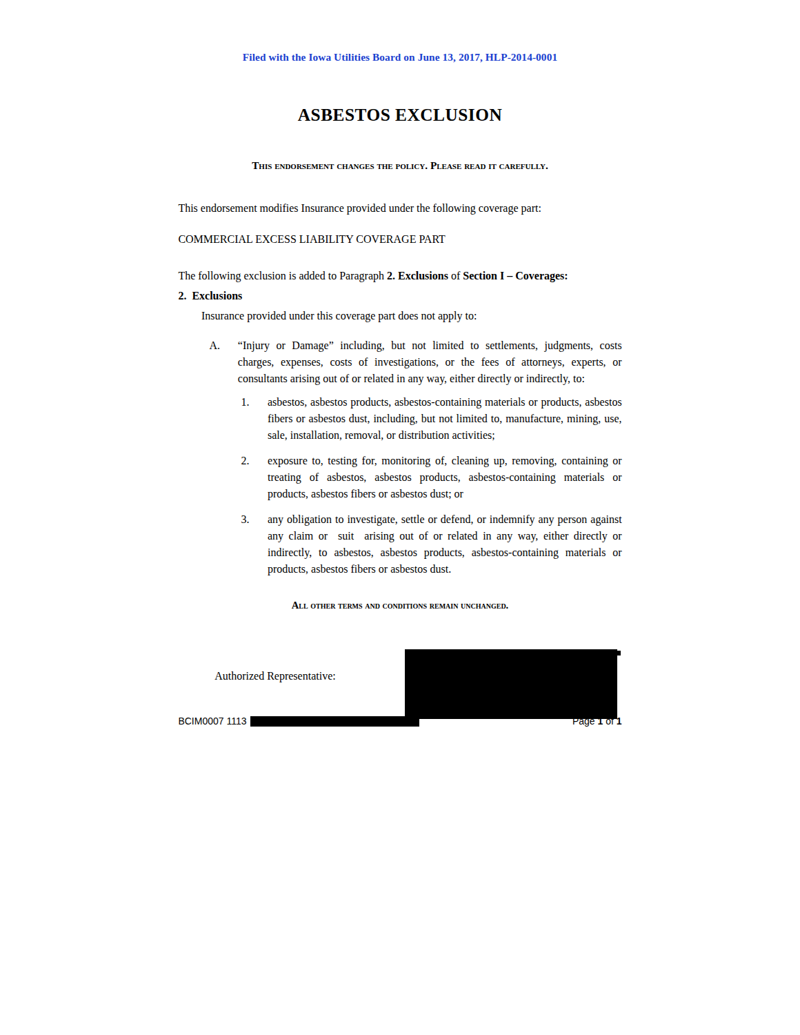Filed with the Iowa Utilities Board on June 13, 2017, HLP-2014-0001
ASBESTOS EXCLUSION
This endorsement changes the policy. Please read it carefully.
This endorsement modifies Insurance provided under the following coverage part:
COMMERCIAL EXCESS LIABILITY COVERAGE PART
The following exclusion is added to Paragraph 2. Exclusions of Section I – Coverages:
2. Exclusions
Insurance provided under this coverage part does not apply to:
A. “Injury or Damage” including, but not limited to settlements, judgments, costs charges, expenses, costs of investigations, or the fees of attorneys, experts, or consultants arising out of or related in any way, either directly or indirectly, to:
1. asbestos, asbestos products, asbestos-containing materials or products, asbestos fibers or asbestos dust, including, but not limited to, manufacture, mining, use, sale, installation, removal, or distribution activities;
2. exposure to, testing for, monitoring of, cleaning up, removing, containing or treating of asbestos, asbestos products, asbestos-containing materials or products, asbestos fibers or asbestos dust; or
3. any obligation to investigate, settle or defend, or indemnify any person against any claim or suit arising out of or related in any way, either directly or indirectly, to asbestos, asbestos products, asbestos-containing materials or products, asbestos fibers or asbestos dust.
All other terms and conditions remain unchanged.
Authorized Representative:
BCIM0007 1113
Page 1 of 1